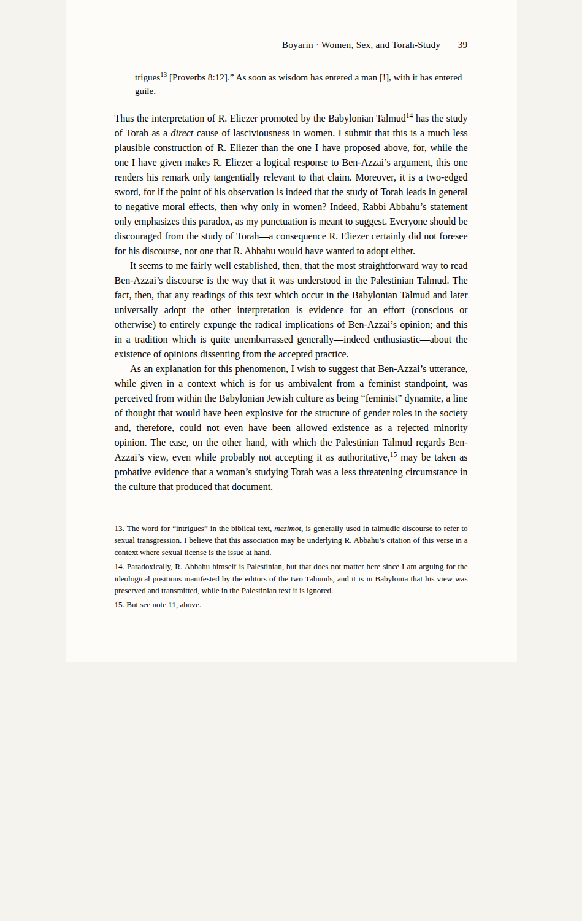Boyarin · Women, Sex, and Torah-Study 39
trigues13 [Proverbs 8:12].” As soon as wisdom has entered a man [!], with it has entered guile.
Thus the interpretation of R. Eliezer promoted by the Babylonian Talmud14 has the study of Torah as a direct cause of lasciviousness in women. I submit that this is a much less plausible construction of R. Eliezer than the one I have proposed above, for, while the one I have given makes R. Eliezer a logical response to Ben-Azzai’s argument, this one renders his remark only tangentially relevant to that claim. Moreover, it is a two-edged sword, for if the point of his observation is indeed that the study of Torah leads in general to negative moral effects, then why only in women? Indeed, Rabbi Abbahu’s statement only emphasizes this paradox, as my punctuation is meant to suggest. Everyone should be discouraged from the study of Torah—a consequence R. Eliezer certainly did not foresee for his discourse, nor one that R. Abbahu would have wanted to adopt either.
It seems to me fairly well established, then, that the most straightforward way to read Ben-Azzai’s discourse is the way that it was understood in the Palestinian Talmud. The fact, then, that any readings of this text which occur in the Babylonian Talmud and later universally adopt the other interpretation is evidence for an effort (conscious or otherwise) to entirely expunge the radical implications of Ben-Azzai’s opinion; and this in a tradition which is quite unembarrassed generally—indeed enthusiastic—about the existence of opinions dissenting from the accepted practice.
As an explanation for this phenomenon, I wish to suggest that Ben-Azzai’s utterance, while given in a context which is for us ambivalent from a feminist standpoint, was perceived from within the Babylonian Jewish culture as being “feminist” dynamite, a line of thought that would have been explosive for the structure of gender roles in the society and, therefore, could not even have been allowed existence as a rejected minority opinion. The ease, on the other hand, with which the Palestinian Talmud regards Ben-Azzai’s view, even while probably not accepting it as authoritative,15 may be taken as probative evidence that a woman’s studying Torah was a less threatening circumstance in the culture that produced that document.
13. The word for “intrigues” in the biblical text, mezimot, is generally used in talmudic discourse to refer to sexual transgression. I believe that this association may be underlying R. Abbahu’s citation of this verse in a context where sexual license is the issue at hand.
14. Paradoxically, R. Abbahu himself is Palestinian, but that does not matter here since I am arguing for the ideological positions manifested by the editors of the two Talmuds, and it is in Babylonia that his view was preserved and transmitted, while in the Palestinian text it is ignored.
15. But see note 11, above.